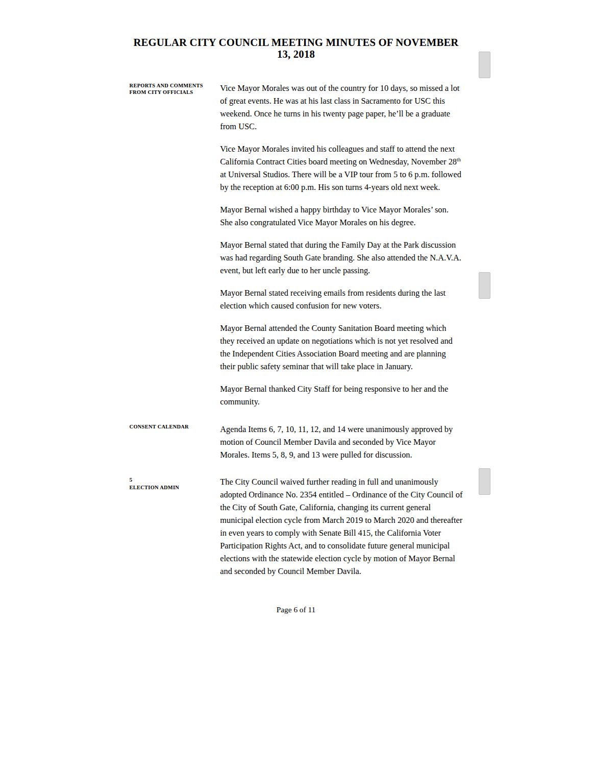REGULAR CITY COUNCIL MEETING MINUTES OF NOVEMBER 13, 2018
| Reports and Comments from City Officials | Vice Mayor Morales was out of the country for 10 days, so missed a lot of great events. He was at his last class in Sacramento for USC this weekend. Once he turns in his twenty page paper, he’ll be a graduate from USC. Vice Mayor Morales invited his colleagues and staff to attend the next California Contract Cities board meeting on Wednesday, November 28 th at Universal Studios. There will be a VIP tour from 5 to 6 p.m. followed by the reception at 6:00 p.m. His son turns 4-years old next week. Mayor Bernal wished a happy birthday to Vice Mayor Morales’ son. She also congratulated Vice Mayor Morales on his degree. Mayor Bernal stated that during the Family Day at the Park discussion was had regarding South Gate branding. She also attended the N.A.V.A. event, but left early due to her uncle passing. Mayor Bernal stated receiving emails from residents during the last election which caused confusion for new voters. Mayor Bernal attended the County Sanitation Board meeting which they received an update on negotiations which is not yet resolved and the Independent Cities Association Board meeting and are planning their public safety seminar that will take place in January. Mayor Bernal thanked City Staff for being responsive to her and the community. |
| Consent Calendar | Agenda Items 6, 7, 10, 11, 12, and 14 were unanimously approved by motion of Council Member Davila and seconded by Vice Mayor Morales. Items 5, 8, 9, and 13 were pulled for discussion. |
| 5 Election Admin | The City Council waived further reading in full and unanimously adopted Ordinance No. 2354 entitled – Ordinance of the City Council of the City of South Gate, California, changing its current general municipal election cycle from March 2019 to March 2020 and thereafter in even years to comply with Senate Bill 415, the California Voter Participation Rights Act, and to consolidate future general municipal elections with the statewide election cycle by motion of Mayor Bernal and seconded by Council Member Davila. |
Page 6 of 11